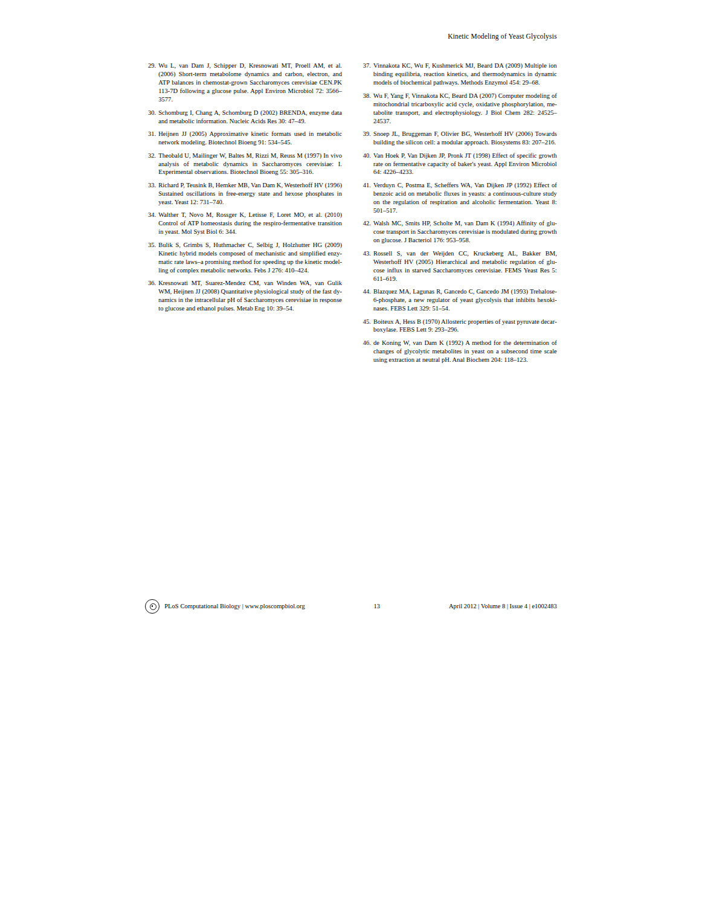Kinetic Modeling of Yeast Glycolysis
29. Wu L, van Dam J, Schipper D, Kresnowati MT, Proell AM, et al. (2006) Short-term metabolome dynamics and carbon, electron, and ATP balances in chemostat-grown Saccharomyces cerevisiae CEN.PK 113-7D following a glucose pulse. Appl Environ Microbiol 72: 3566–3577.
30. Schomburg I, Chang A, Schomburg D (2002) BRENDA, enzyme data and metabolic information. Nucleic Acids Res 30: 47–49.
31. Heijnen JJ (2005) Approximative kinetic formats used in metabolic network modeling. Biotechnol Bioeng 91: 534–545.
32. Theobald U, Mailinger W, Baltes M, Rizzi M, Reuss M (1997) In vivo analysis of metabolic dynamics in Saccharomyces cerevisiae: I. Experimental observations. Biotechnol Bioeng 55: 305–316.
33. Richard P, Teusink B, Hemker MB, Van Dam K, Westerhoff HV (1996) Sustained oscillations in free-energy state and hexose phosphates in yeast. Yeast 12: 731–740.
34. Walther T, Novo M, Rossger K, Letisse F, Loret MO, et al. (2010) Control of ATP homeostasis during the respiro-fermentative transition in yeast. Mol Syst Biol 6: 344.
35. Bulik S, Grimbs S, Huthmacher C, Selbig J, Holzhutter HG (2009) Kinetic hybrid models composed of mechanistic and simplified enzymatic rate laws–a promising method for speeding up the kinetic modelling of complex metabolic networks. Febs J 276: 410–424.
36. Kresnowati MT, Suarez-Mendez CM, van Winden WA, van Gulik WM, Heijnen JJ (2008) Quantitative physiological study of the fast dynamics in the intracellular pH of Saccharomyces cerevisiae in response to glucose and ethanol pulses. Metab Eng 10: 39–54.
37. Vinnakota KC, Wu F, Kushmerick MJ, Beard DA (2009) Multiple ion binding equilibria, reaction kinetics, and thermodynamics in dynamic models of biochemical pathways. Methods Enzymol 454: 29–68.
38. Wu F, Yang F, Vinnakota KC, Beard DA (2007) Computer modeling of mitochondrial tricarboxylic acid cycle, oxidative phosphorylation, metabolite transport, and electrophysiology. J Biol Chem 282: 24525–24537.
39. Snoep JL, Bruggeman F, Olivier BG, Westerhoff HV (2006) Towards building the silicon cell: a modular approach. Biosystems 83: 207–216.
40. Van Hoek P, Van Dijken JP, Pronk JT (1998) Effect of specific growth rate on fermentative capacity of baker's yeast. Appl Environ Microbiol 64: 4226–4233.
41. Verduyn C, Postma E, Scheffers WA, Van Dijken JP (1992) Effect of benzoic acid on metabolic fluxes in yeasts: a continuous-culture study on the regulation of respiration and alcoholic fermentation. Yeast 8: 501–517.
42. Walsh MC, Smits HP, Scholte M, van Dam K (1994) Affinity of glucose transport in Saccharomyces cerevisiae is modulated during growth on glucose. J Bacteriol 176: 953–958.
43. Rossell S, van der Weijden CC, Kruckeberg AL, Bakker BM, Westerhoff HV (2005) Hierarchical and metabolic regulation of glucose influx in starved Saccharomyces cerevisiae. FEMS Yeast Res 5: 611–619.
44. Blazquez MA, Lagunas R, Gancedo C, Gancedo JM (1993) Trehalose-6-phosphate, a new regulator of yeast glycolysis that inhibits hexokinases. FEBS Lett 329: 51–54.
45. Boiteux A, Hess B (1970) Allosteric properties of yeast pyruvate decarboxylase. FEBS Lett 9: 293–296.
46. de Koning W, van Dam K (1992) A method for the determination of changes of glycolytic metabolites in yeast on a subsecond time scale using extraction at neutral pH. Anal Biochem 204: 118–123.
PLoS Computational Biology | www.ploscompbiol.org
13
April 2012 | Volume 8 | Issue 4 | e1002483